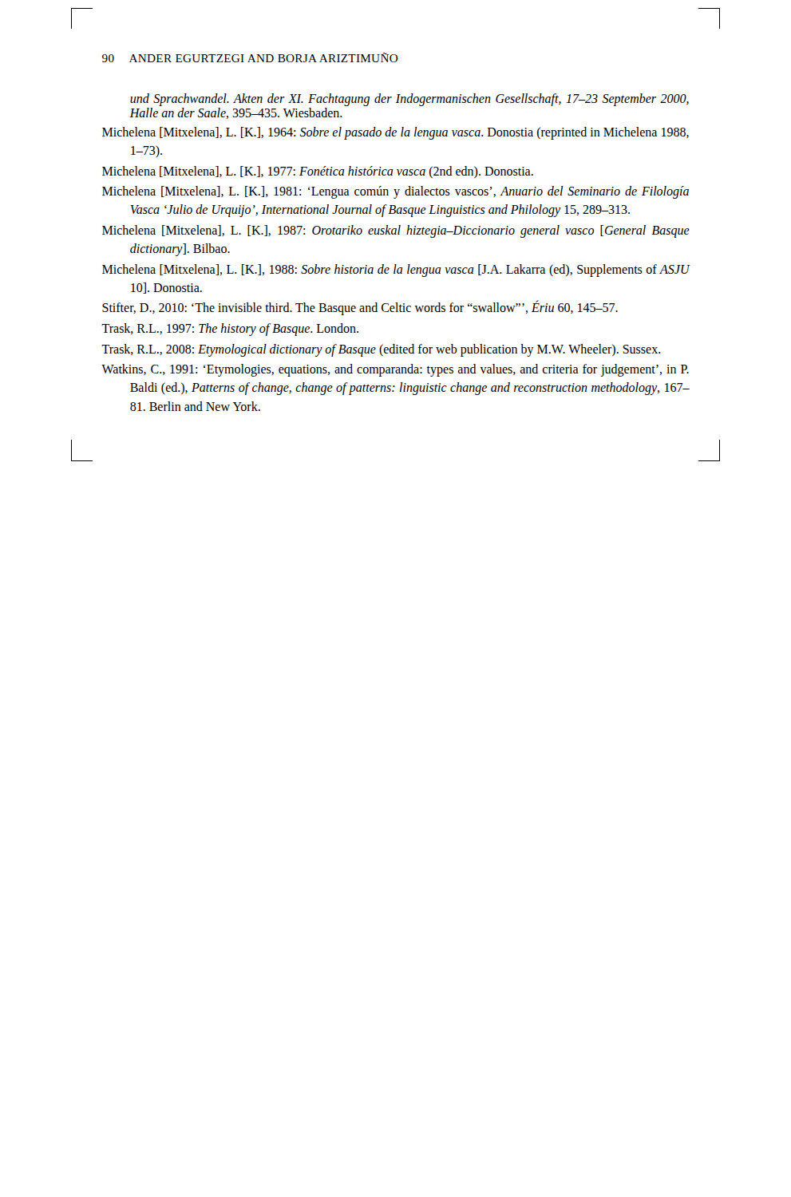90 Ander Egurtzegi and Borja Ariztimuño
und Sprachwandel. Akten der XI. Fachtagung der Indogermanischen Gesellschaft, 17–23 September 2000, Halle an der Saale, 395–435. Wiesbaden.
Michelena [Mitxelena], L. [K.], 1964: Sobre el pasado de la lengua vasca. Donostia (reprinted in Michelena 1988, 1–73).
Michelena [Mitxelena], L. [K.], 1977: Fonética histórica vasca (2nd edn). Donostia.
Michelena [Mitxelena], L. [K.], 1981: ‘Lengua común y dialectos vascos’, Anuario del Seminario de Filología Vasca ‘Julio de Urquijo’, International Journal of Basque Linguistics and Philology 15, 289–313.
Michelena [Mitxelena], L. [K.], 1987: Orotariko euskal hiztegia–Diccionario general vasco [General Basque dictionary]. Bilbao.
Michelena [Mitxelena], L. [K.], 1988: Sobre historia de la lengua vasca [J.A. Lakarra (ed), Supplements of ASJU 10]. Donostia.
Stifter, D., 2010: ‘The invisible third. The Basque and Celtic words for “swallow”’, Ériu 60, 145–57.
Trask, R.L., 1997: The history of Basque. London.
Trask, R.L., 2008: Etymological dictionary of Basque (edited for web publication by M.W. Wheeler). Sussex.
Watkins, C., 1991: ‘Etymologies, equations, and comparanda: types and values, and criteria for judgement’, in P. Baldi (ed.), Patterns of change, change of patterns: linguistic change and reconstruction methodology, 167–81. Berlin and New York.